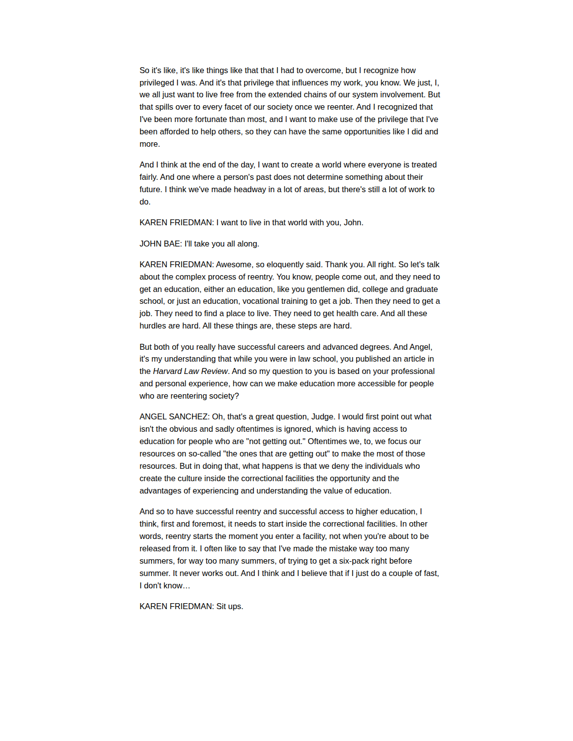So it's like, it's like things like that that I had to overcome, but I recognize how privileged I was. And it's that privilege that influences my work, you know. We just, I, we all just want to live free from the extended chains of our system involvement. But that spills over to every facet of our society once we reenter. And I recognized that I've been more fortunate than most, and I want to make use of the privilege that I've been afforded to help others, so they can have the same opportunities like I did and more.
And I think at the end of the day, I want to create a world where everyone is treated fairly. And one where a person's past does not determine something about their future. I think we've made headway in a lot of areas, but there's still a lot of work to do.
KAREN FRIEDMAN: I want to live in that world with you, John.
JOHN BAE: I'll take you all along.
KAREN FRIEDMAN: Awesome, so eloquently said. Thank you. All right. So let's talk about the complex process of reentry. You know, people come out, and they need to get an education, either an education, like you gentlemen did, college and graduate school, or just an education, vocational training to get a job. Then they need to get a job. They need to find a place to live. They need to get health care. And all these hurdles are hard. All these things are, these steps are hard.
But both of you really have successful careers and advanced degrees. And Angel, it's my understanding that while you were in law school, you published an article in the Harvard Law Review. And so my question to you is based on your professional and personal experience, how can we make education more accessible for people who are reentering society?
ANGEL SANCHEZ: Oh, that's a great question, Judge. I would first point out what isn't the obvious and sadly oftentimes is ignored, which is having access to education for people who are "not getting out." Oftentimes we, to, we focus our resources on so-called "the ones that are getting out" to make the most of those resources. But in doing that, what happens is that we deny the individuals who create the culture inside the correctional facilities the opportunity and the advantages of experiencing and understanding the value of education.
And so to have successful reentry and successful access to higher education, I think, first and foremost, it needs to start inside the correctional facilities. In other words, reentry starts the moment you enter a facility, not when you're about to be released from it. I often like to say that I've made the mistake way too many summers, for way too many summers, of trying to get a six-pack right before summer. It never works out. And I think and I believe that if I just do a couple of fast, I don't know…
KAREN FRIEDMAN: Sit ups.